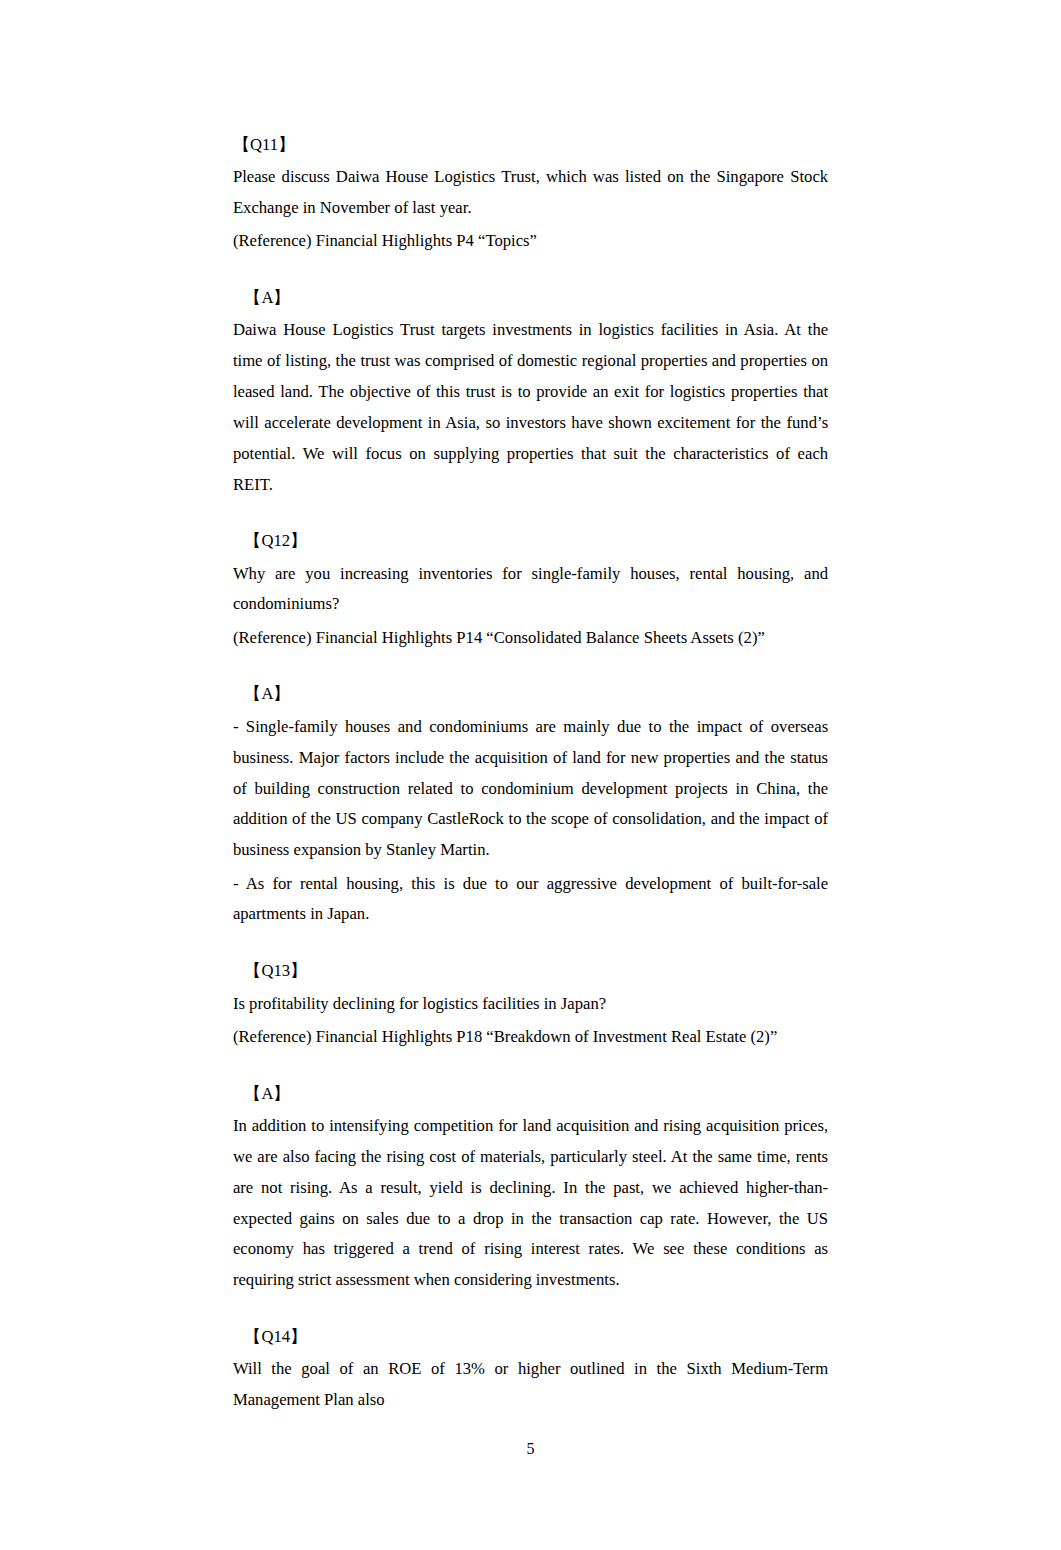【Q11】
Please discuss Daiwa House Logistics Trust, which was listed on the Singapore Stock Exchange in November of last year.
(Reference) Financial Highlights P4 “Topics”
【A】
Daiwa House Logistics Trust targets investments in logistics facilities in Asia. At the time of listing, the trust was comprised of domestic regional properties and properties on leased land. The objective of this trust is to provide an exit for logistics properties that will accelerate development in Asia, so investors have shown excitement for the fund’s potential. We will focus on supplying properties that suit the characteristics of each REIT.
【Q12】
Why are you increasing inventories for single-family houses, rental housing, and condominiums?
(Reference) Financial Highlights P14 “Consolidated Balance Sheets Assets (2)”
【A】
- Single-family houses and condominiums are mainly due to the impact of overseas business. Major factors include the acquisition of land for new properties and the status of building construction related to condominium development projects in China, the addition of the US company CastleRock to the scope of consolidation, and the impact of business expansion by Stanley Martin.
- As for rental housing, this is due to our aggressive development of built-for-sale apartments in Japan.
【Q13】
Is profitability declining for logistics facilities in Japan?
(Reference) Financial Highlights P18 “Breakdown of Investment Real Estate (2)”
【A】
In addition to intensifying competition for land acquisition and rising acquisition prices, we are also facing the rising cost of materials, particularly steel. At the same time, rents are not rising. As a result, yield is declining. In the past, we achieved higher-than-expected gains on sales due to a drop in the transaction cap rate. However, the US economy has triggered a trend of rising interest rates. We see these conditions as requiring strict assessment when considering investments.
【Q14】
Will the goal of an ROE of 13% or higher outlined in the Sixth Medium-Term Management Plan also
5